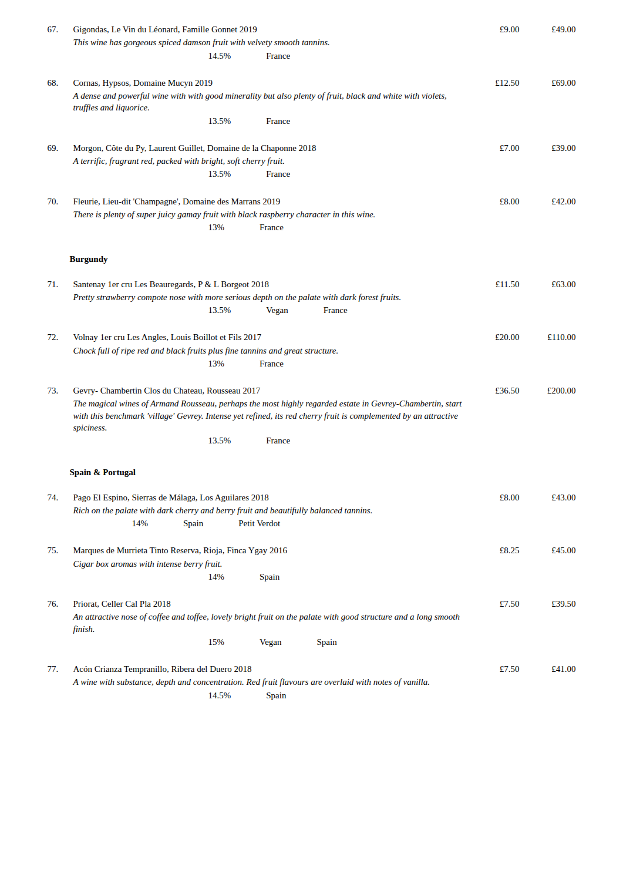67.
Gigondas, Le Vin du Léonard, Famille Gonnet 2019
This wine has gorgeous spiced damson fruit with velvety smooth tannins.
14.5% France
£9.00
£49.00
68.
Cornas, Hypsos, Domaine Mucyn 2019
A dense and powerful wine with with good minerality but also plenty of fruit, black and white with violets, truffles and liquorice.
13.5% France
£12.50
£69.00
69.
Morgon, Côte du Py, Laurent Guillet, Domaine de la Chaponne 2018
A terrific, fragrant red, packed with bright, soft cherry fruit.
13.5% France
£7.00
£39.00
70.
Fleurie, Lieu-dit 'Champagne', Domaine des Marrans 2019
There is plenty of super juicy gamay fruit with black raspberry character in this wine.
13% France
£8.00
£42.00
Burgundy
71.
Santenay 1er cru Les Beauregards, P & L Borgeot 2018
Pretty strawberry compote nose with more serious depth on the palate with dark forest fruits.
13.5% Vegan France
£11.50
£63.00
72.
Volnay 1er cru Les Angles, Louis Boillot et Fils 2017
Chock full of ripe red and black fruits plus fine tannins and great structure.
13% France
£20.00
£110.00
73.
Gevry- Chambertin Clos du Chateau, Rousseau 2017
The magical wines of Armand Rousseau, perhaps the most highly regarded estate in Gevrey-Chambertin, start with this benchmark 'village' Gevrey. Intense yet refined, its red cherry fruit is complemented by an attractive spiciness.
13.5% France
£36.50
£200.00
Spain & Portugal
74.
Pago El Espino, Sierras de Málaga, Los Aguilares 2018
Rich on the palate with dark cherry and berry fruit and beautifully balanced tannins.
14% Spain Petit Verdot
£8.00
£43.00
75.
Marques de Murrieta Tinto Reserva, Rioja, Finca Ygay 2016
Cigar box aromas with intense berry fruit.
14% Spain
£8.25
£45.00
76.
Priorat, Celler Cal Pla 2018
An attractive nose of coffee and toffee, lovely bright fruit on the palate with good structure and a long smooth finish.
15% Vegan Spain
£7.50
£39.50
77.
Acón Crianza Tempranillo, Ribera del Duero 2018
A wine with substance, depth and concentration. Red fruit flavours are overlaid with notes of vanilla.
14.5% Spain
£7.50
£41.00